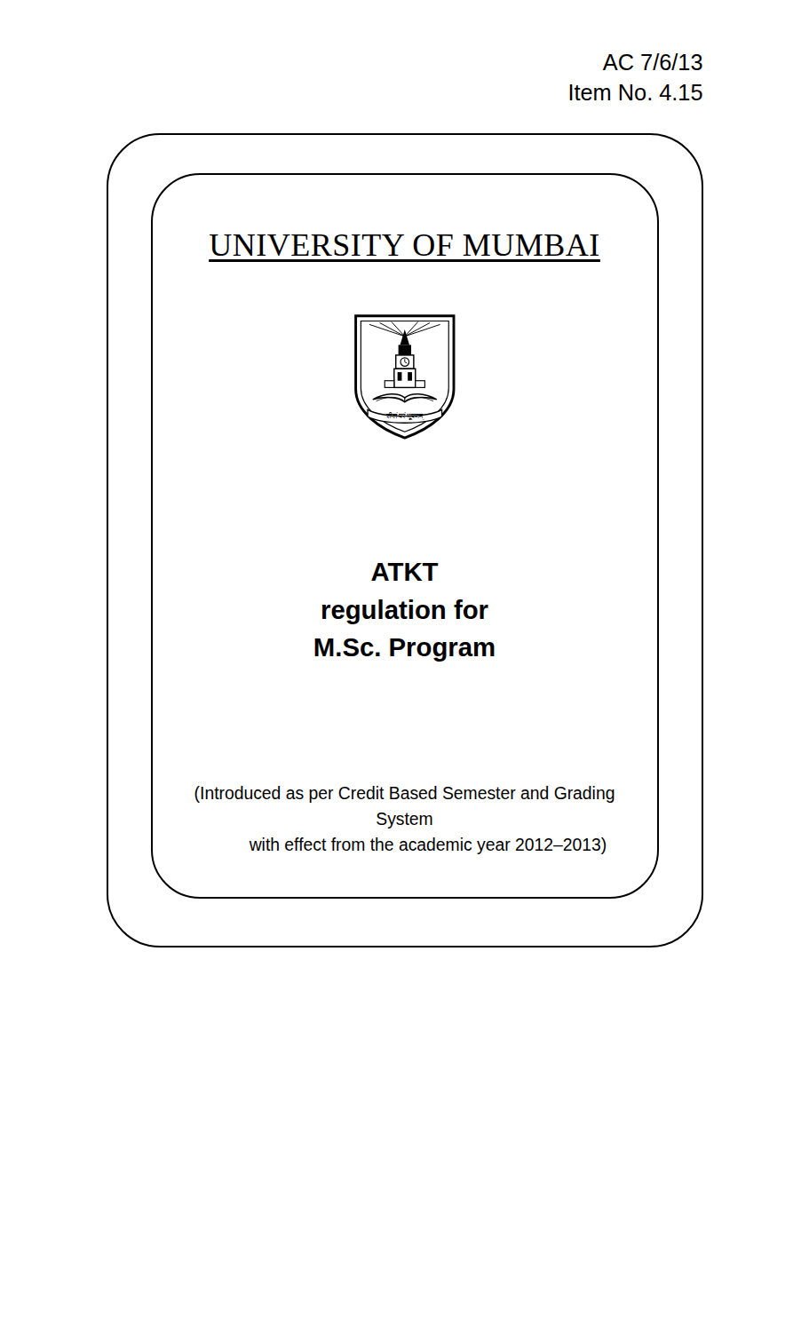AC 7/6/13
Item No. 4.15
UNIVERSITY OF MUMBAI
शीलं परं भूषणम्
ATKT
regulation for
M.Sc. Program
(Introduced as per Credit Based Semester and Grading System with effect from the academic year 2012–2013)